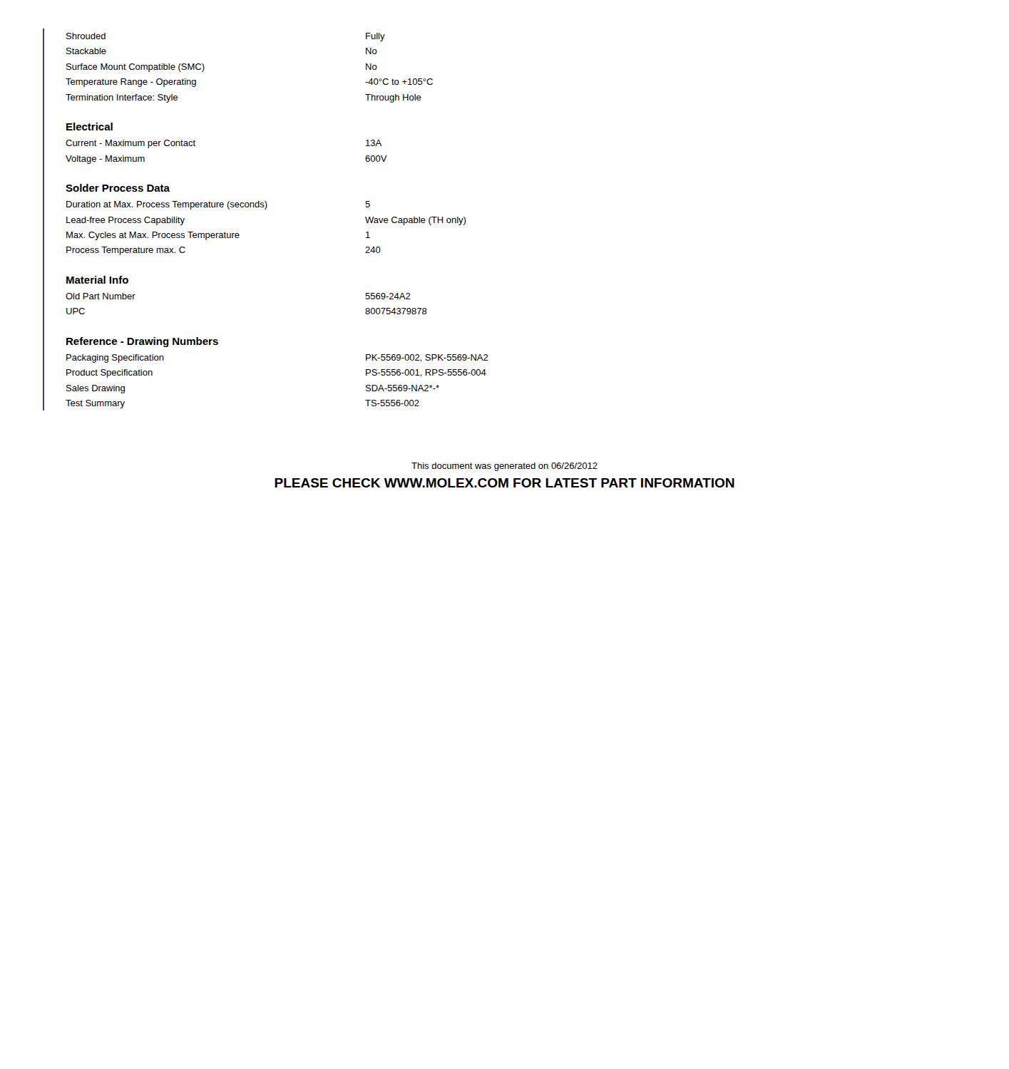Shrouded
Fully
Stackable
No
Surface Mount Compatible (SMC)
No
Temperature Range - Operating
-40°C to +105°C
Termination Interface: Style
Through Hole
Electrical
Current - Maximum per Contact
13A
Voltage - Maximum
600V
Solder Process Data
Duration at Max. Process Temperature (seconds)
5
Lead-free Process Capability
Wave Capable (TH only)
Max. Cycles at Max. Process Temperature
1
Process Temperature max. C
240
Material Info
Old Part Number
5569-24A2
UPC
800754379878
Reference - Drawing Numbers
Packaging Specification
PK-5569-002, SPK-5569-NA2
Product Specification
PS-5556-001, RPS-5556-004
Sales Drawing
SDA-5569-NA2*-*
Test Summary
TS-5556-002
This document was generated on 06/26/2012
PLEASE CHECK WWW.MOLEX.COM FOR LATEST PART INFORMATION